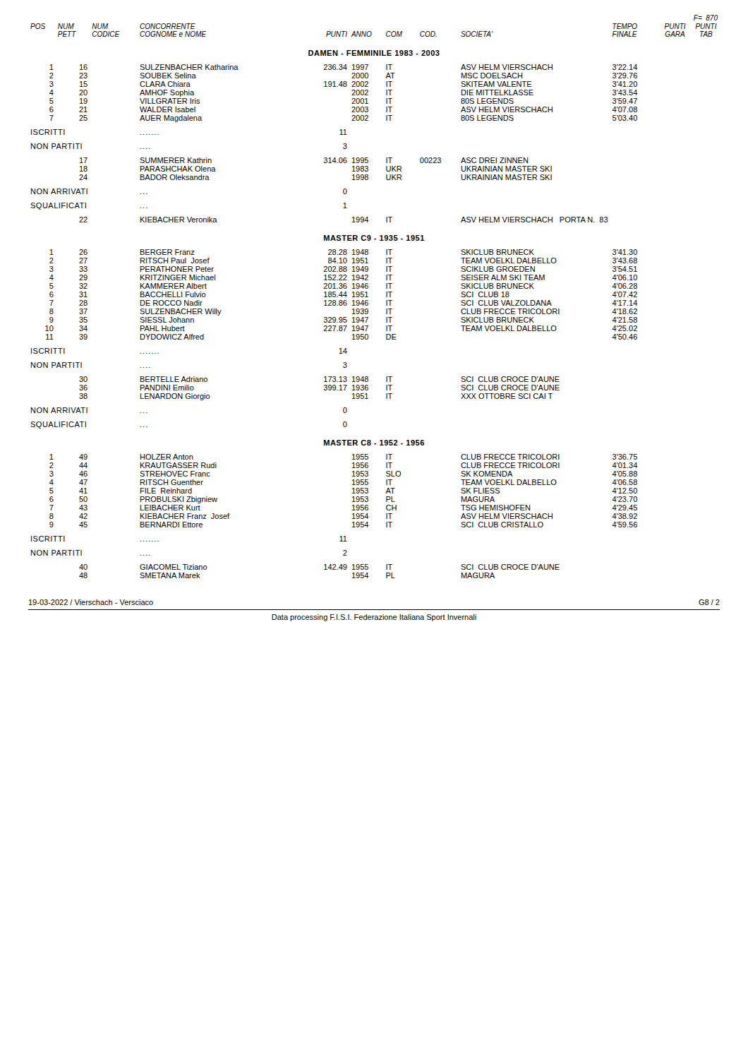| | F= 870 |
| POS | NUM | NUM | CONCORRENTE | | | | | | TEMPO | PUNTI | PUNTI |
| | PETT | CODICE | COGNOME e NOME | PUNTI | ANNO | COM | COD. | SOCIETA' | FINALE | GARA | TAB |
| DAMEN - FEMMINILE 1983 - 2003 |
| 1 | 16 | | SULZENBACHER Katharina | 236.34 | 1997 | IT | | ASV HELM VIERSCHACH | 3'22.14 | | |
| 2 | 23 | | SOUBEK Selina | | 2000 | AT | | MSC DOELSACH | 3'29.76 | | |
| 3 | 15 | | CLARA Chiara | 191.48 | 2002 | IT | | SKITEAM VALENTE | 3'41.20 | | |
| 4 | 20 | | AMHOF Sophia | | 2002 | IT | | DIE MITTELKLASSE | 3'43.54 | | |
| 5 | 19 | | VILLGRATER Iris | | 2001 | IT | | 80S LEGENDS | 3'59.47 | | |
| 6 | 21 | | WALDER Isabel | | 2003 | IT | | ASV HELM VIERSCHACH | 4'07.08 | | |
| 7 | 25 | | AUER Magdalena | | 2002 | IT | | 80S LEGENDS | 5'03.40 | | |
| ISCRITTI | ....... | 11 | |
| NON PARTITI | .... | 3 | |
| | 17 | | SUMMERER Kathrin | 314.06 | 1995 | IT | 00223 | ASC DREI ZINNEN | | | |
| | 18 | | PARASHCHAK Olena | | 1983 | UKR | | UKRAINIAN MASTER SKI | | | |
| | 24 | | BADOR Oleksandra | | 1998 | UKR | | UKRAINIAN MASTER SKI | | | |
| NON ARRIVATI | ... | 0 | |
| SQUALIFICATI | ... | 1 | |
| | 22 | | KIEBACHER Veronika | | 1994 | IT | | ASV HELM VIERSCHACH PORTA N. 83 | | | |
| MASTER C9 - 1935 - 1951 |
| 1 | 26 | | BERGER Franz | 28.28 | 1948 | IT | | SKICLUB BRUNECK | 3'41.30 | | |
| 2 | 27 | | RITSCH Paul Josef | 84.10 | 1951 | IT | | TEAM VOELKL DALBELLO | 3'43.68 | | |
| 3 | 33 | | PERATHONER Peter | 202.88 | 1949 | IT | | SCIKLUB GROEDEN | 3'54.51 | | |
| 4 | 29 | | KRITZINGER Michael | 152.22 | 1942 | IT | | SEISER ALM SKI TEAM | 4'06.10 | | |
| 5 | 32 | | KAMMERER Albert | 201.36 | 1946 | IT | | SKICLUB BRUNECK | 4'06.28 | | |
| 6 | 31 | | BACCHELLI Fulvio | 185.44 | 1951 | IT | | SCI CLUB 18 | 4'07.42 | | |
| 7 | 28 | | DE ROCCO Nadir | 128.86 | 1946 | IT | | SCI CLUB VALZOLDANA | 4'17.14 | | |
| 8 | 37 | | SULZENBACHER Willy | | 1939 | IT | | CLUB FRECCE TRICOLORI | 4'18.62 | | |
| 9 | 35 | | SIESSL Johann | 329.95 | 1947 | IT | | SKICLUB BRUNECK | 4'21.58 | | |
| 10 | 34 | | PAHL Hubert | 227.87 | 1947 | IT | | TEAM VOELKL DALBELLO | 4'25.02 | | |
| 11 | 39 | | DYDOWICZ Alfred | | 1950 | DE | | | 4'50.46 | | |
| ISCRITTI | ....... | 14 | |
| NON PARTITI | .... | 3 | |
| | 30 | | BERTELLE Adriano | 173.13 | 1948 | IT | | SCI CLUB CROCE D'AUNE | | | |
| | 36 | | PANDINI Emilio | 399.17 | 1936 | IT | | SCI CLUB CROCE D'AUNE | | | |
| | 38 | | LENARDON Giorgio | | 1951 | IT | | XXX OTTOBRE SCI CAI T | | | |
| NON ARRIVATI | ... | 0 | |
| SQUALIFICATI | ... | 0 | |
| MASTER C8 - 1952 - 1956 |
| 1 | 49 | | HOLZER Anton | | 1955 | IT | | CLUB FRECCE TRICOLORI | 3'36.75 | | |
| 2 | 44 | | KRAUTGASSER Rudi | | 1956 | IT | | CLUB FRECCE TRICOLORI | 4'01.34 | | |
| 3 | 46 | | STREHOVEC Franc | | 1953 | SLO | | SK KOMENDA | 4'05.88 | | |
| 4 | 47 | | RITSCH Guenther | | 1955 | IT | | TEAM VOELKL DALBELLO | 4'06.58 | | |
| 5 | 41 | | FILE Reinhard | | 1953 | AT | | SK FLIESS | 4'12.50 | | |
| 6 | 50 | | PROBULSKI Zbigniew | | 1953 | PL | | MAGURA | 4'23.70 | | |
| 7 | 43 | | LEIBACHER Kurt | | 1956 | CH | | TSG HEMISHOFEN | 4'29.45 | | |
| 8 | 42 | | KIEBACHER Franz Josef | | 1954 | IT | | ASV HELM VIERSCHACH | 4'38.92 | | |
| 9 | 45 | | BERNARDI Ettore | | 1954 | IT | | SCI CLUB CRISTALLO | 4'59.56 | | |
| ISCRITTI | ....... | 11 | |
| NON PARTITI | .... | 2 | |
| | 40 | | GIACOMEL Tiziano | 142.49 | 1955 | IT | | SCI CLUB CROCE D'AUNE | | | |
| | 48 | | SMETANA Marek | | 1954 | PL | | MAGURA | | | |
19-03-2022 / Vierschach - Versciaco
G8 / 2
Data processing F.I.S.I. Federazione Italiana Sport Invernali